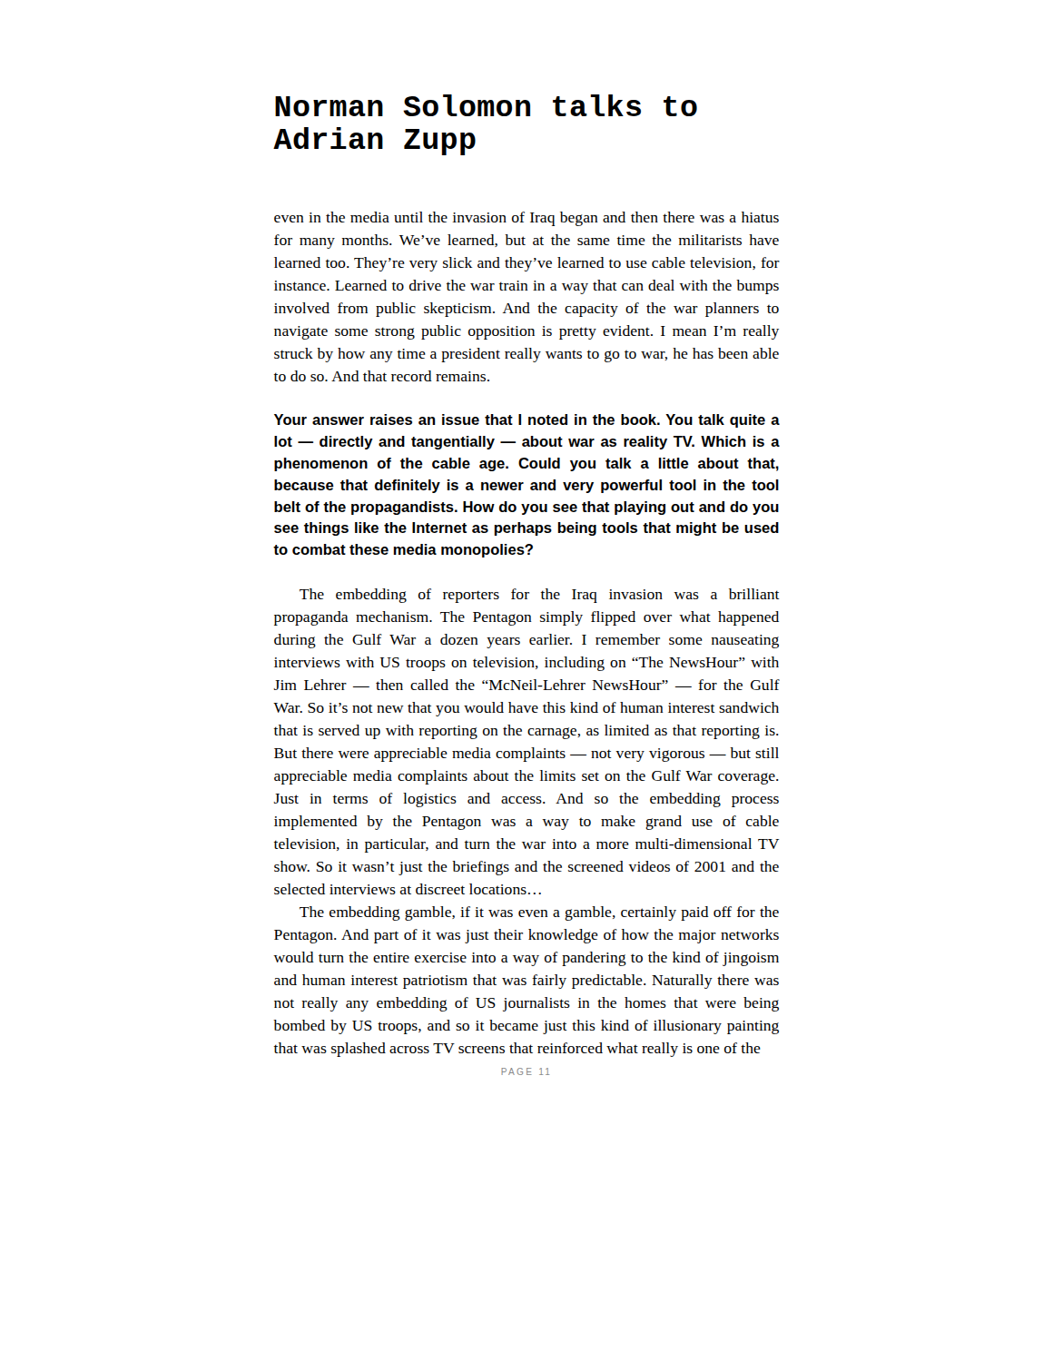Norman Solomon talks to Adrian Zupp
even in the media until the invasion of Iraq began and then there was a hiatus for many months. We’ve learned, but at the same time the militarists have learned too. They’re very slick and they’ve learned to use cable television, for instance. Learned to drive the war train in a way that can deal with the bumps involved from public skepticism. And the capacity of the war planners to navigate some strong public opposition is pretty evident. I mean I’m really struck by how any time a president really wants to go to war, he has been able to do so. And that record remains.
Your answer raises an issue that I noted in the book. You talk quite a lot — directly and tangentially — about war as reality TV. Which is a phenomenon of the cable age. Could you talk a little about that, because that definitely is a newer and very powerful tool in the tool belt of the propagandists. How do you see that playing out and do you see things like the Internet as perhaps being tools that might be used to combat these media monopolies?
The embedding of reporters for the Iraq invasion was a brilliant propaganda mechanism. The Pentagon simply flipped over what happened during the Gulf War a dozen years earlier. I remember some nauseating interviews with US troops on television, including on “The NewsHour” with Jim Lehrer — then called the “McNeil-Lehrer NewsHour” — for the Gulf War. So it’s not new that you would have this kind of human interest sandwich that is served up with reporting on the carnage, as limited as that reporting is. But there were appreciable media complaints — not very vigorous — but still appreciable media complaints about the limits set on the Gulf War coverage. Just in terms of logistics and access. And so the embedding process implemented by the Pentagon was a way to make grand use of cable television, in particular, and turn the war into a more multi-dimensional TV show. So it wasn’t just the briefings and the screened videos of 2001 and the selected interviews at discreet locations…
The embedding gamble, if it was even a gamble, certainly paid off for the Pentagon. And part of it was just their knowledge of how the major networks would turn the entire exercise into a way of pandering to the kind of jingoism and human interest patriotism that was fairly predictable. Naturally there was not really any embedding of US journalists in the homes that were being bombed by US troops, and so it became just this kind of illusionary painting that was splashed across TV screens that reinforced what really is one of the
PAGE 11